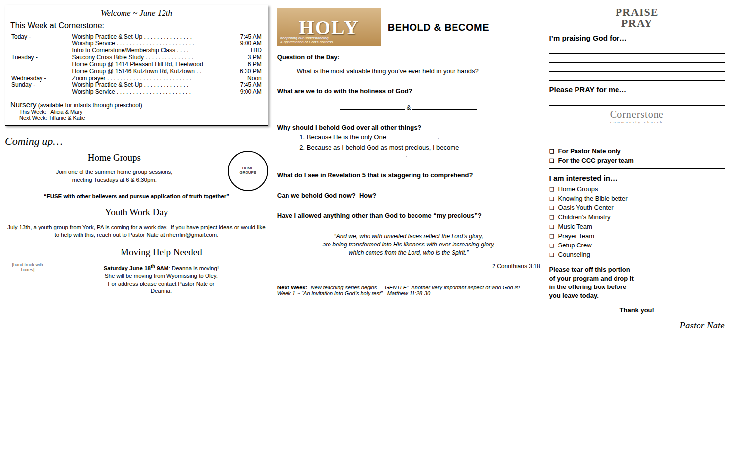Welcome ~ June 12th
This Week at Cornerstone:
| Today - | Worship Practice & Set-Up . . . . . . . . . . . . . . . | 7:45 AM |
| | Worship Service . . . . . . . . . . . . . . . . . . . . . . . . | 9:00 AM |
| | Intro to Cornerstone/Membership Class . . . . | TBD |
| Tuesday - | Saucony Cross Bible Study . . . . . . . . . . . . . . . | 3 PM |
| | Home Group @ 1414 Pleasant Hill Rd, Fleetwood | 6 PM |
| | Home Group @ 15146 Kutztown Rd, Kutztown . . | 6:30 PM |
| Wednesday - | Zoom prayer . . . . . . . . . . . . . . . . . . . . . . . . . . | Noon |
| Sunday - | Worship Practice & Set-Up . . . . . . . . . . . . . . | 7:45 AM |
| | Worship Service . . . . . . . . . . . . . . . . . . . . . . . | 9:00 AM |
Nursery (available for infants through preschool)
This Week: Alicia & Mary
Next Week: Tiffanie & Katie
Coming up…
Home Groups
Join one of the summer home group sessions,
meeting Tuesdays at 6 & 6:30pm.
HOME
GROUPS
“FUSE with other believers and pursue application of truth together”
Youth Work Day
July 13th, a youth group from York, PA is coming for a work day. If you have project ideas or would like to help with this, reach out to Pastor Nate at nherrlin@gmail.com.
[hand truck with boxes]
Moving Help Needed
Saturday June 18th 9AM: Deanna is moving!
She will be moving from Wyomissing to Oley.
For address please contact Pastor Nate or
Deanna.
HOLY deepening our understanding
& appreciation of God’s holiness
BEHOLD & BECOME
Question of the Day:
What is the most valuable thing you’ve ever held in your hands?
What are we to do with the holiness of God?
&
Why should I behold God over all other things?
Because He is the only One .
Because as I behold God as most precious, I become
.
What do I see in Revelation 5 that is staggering to comprehend?
Can we behold God now? How?
Have I allowed anything other than God to become “my precious”?
“And we, who with unveiled faces reflect the Lord’s glory,
are being transformed into His likeness with ever-increasing glory,
which comes from the Lord, who is the Spirit.”
2 Corinthians 3:18
Next Week: New teaching series begins – “GENTLE” Another very important aspect of who God is! Week 1 ~ “An invitation into God’s holy rest” Matthew 11:28-30
PRAISE
PRAY
I’m praising God for…
Please PRAY for me…
Cornerstone
community church
For Pastor Nate only
For the CCC prayer team
I am interested in…
Home Groups
Knowing the Bible better
Oasis Youth Center
Children’s Ministry
Music Team
Prayer Team
Setup Crew
Counseling
Please tear off this portion
of your program and drop it
in the offering box before
you leave today.
Thank you!
Pastor Nate